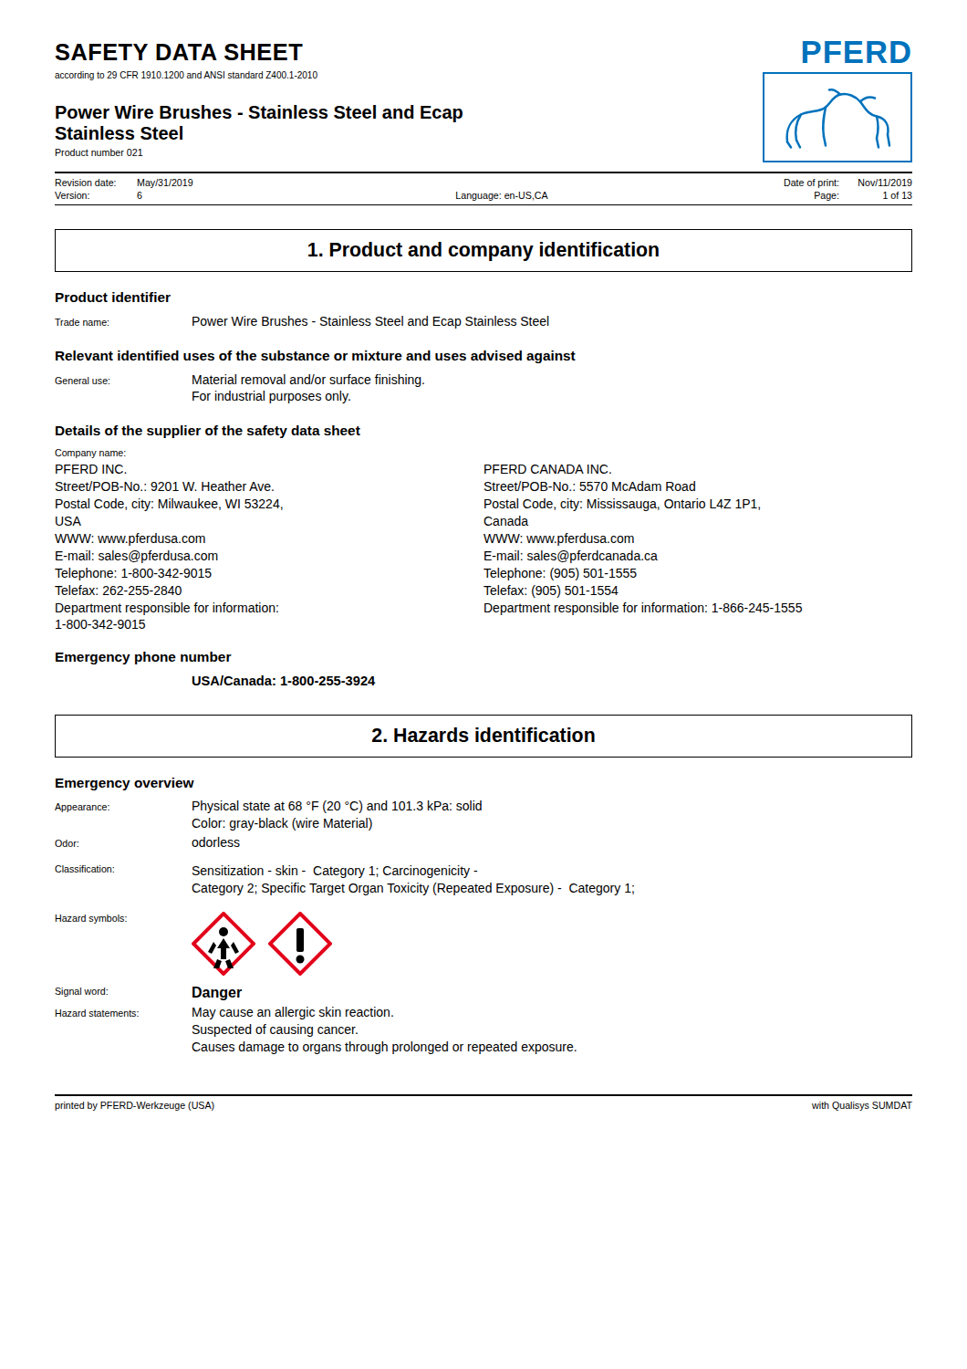SAFETY DATA SHEET
according to 29 CFR 1910.1200 and ANSI standard Z400.1-2010
Power Wire Brushes - Stainless Steel and Ecap
Stainless Steel
Product number 021
PFERD
| Revision date: | May/31/2019 | | Date of print: | Nov/11/2019 |
| Version: | 6 | Language: en-US,CA | Page: | 1 of 13 |
1. Product and company identification
Product identifier
| Trade name: | Power Wire Brushes - Stainless Steel and Ecap Stainless Steel |
Relevant identified uses of the substance or mixture and uses advised against
| General use: | Material removal and/or surface finishing. For industrial purposes only. |
Details of the supplier of the safety data sheet
Company name:
PFERD INC.
Street/POB-No.: 9201 W. Heather Ave.
Postal Code, city: Milwaukee, WI 53224,
USA
WWW: www.pferdusa.com
E-mail: sales@pferdusa.com
Telephone: 1-800-342-9015
Telefax: 262-255-2840
Department responsible for information:
1-800-342-9015
PFERD CANADA INC.
Street/POB-No.: 5570 McAdam Road
Postal Code, city: Mississauga, Ontario L4Z 1P1,
Canada
WWW: www.pferdusa.com
E-mail: sales@pferdcanada.ca
Telephone: (905) 501-1555
Telefax: (905) 501-1554
Department responsible for information: 1-866-245-1555
Emergency phone number
USA/Canada: 1-800-255-3924
2. Hazards identification
Emergency overview
| Appearance: | Physical state at 68 °F (20 °C) and 101.3 kPa: solid Color: gray-black (wire Material) |
| Odor: | odorless |
| Classification: | Sensitization - skin - Category 1; Carcinogenicity - Category 2; Specific Target Organ Toxicity (Repeated Exposure) - Category 1; |
| Hazard symbols: | |
| Signal word: | Danger |
| Hazard statements: | May cause an allergic skin reaction. Suspected of causing cancer. Causes damage to organs through prolonged or repeated exposure. |
printed by PFERD-Werkzeuge (USA) with Qualisys SUMDAT